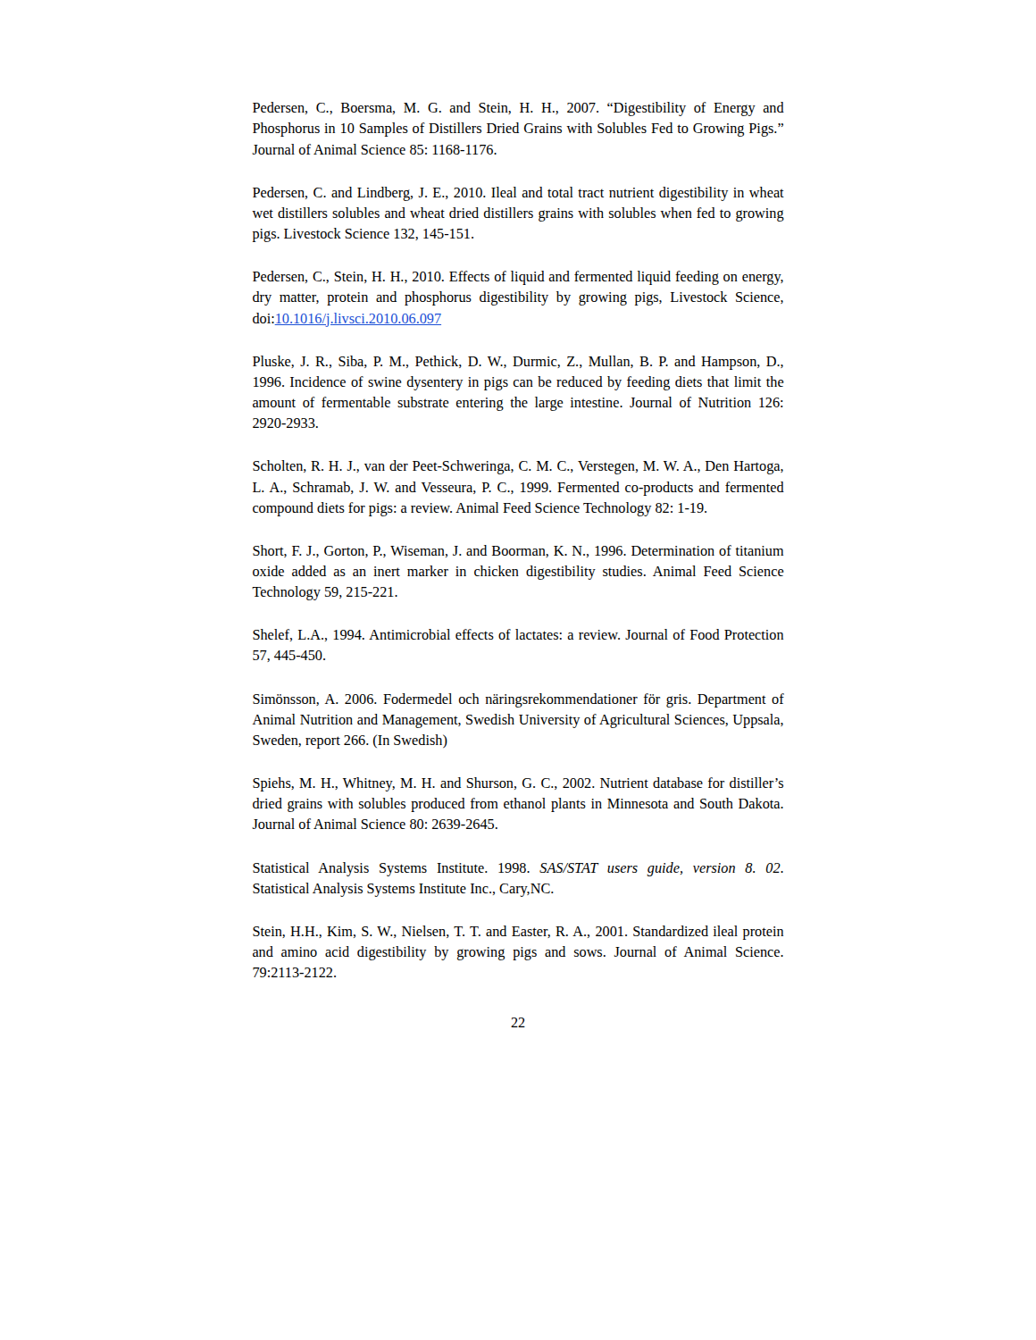Pedersen, C., Boersma, M. G. and Stein, H. H., 2007. “Digestibility of Energy and Phosphorus in 10 Samples of Distillers Dried Grains with Solubles Fed to Growing Pigs.” Journal of Animal Science 85: 1168-1176.
Pedersen, C. and Lindberg, J. E., 2010. Ileal and total tract nutrient digestibility in wheat wet distillers solubles and wheat dried distillers grains with solubles when fed to growing pigs. Livestock Science 132, 145-151.
Pedersen, C., Stein, H. H., 2010. Effects of liquid and fermented liquid feeding on energy, dry matter, protein and phosphorus digestibility by growing pigs, Livestock Science, doi:10.1016/j.livsci.2010.06.097
Pluske, J. R., Siba, P. M., Pethick, D. W., Durmic, Z., Mullan, B. P. and Hampson, D., 1996. Incidence of swine dysentery in pigs can be reduced by feeding diets that limit the amount of fermentable substrate entering the large intestine. Journal of Nutrition 126: 2920-2933.
Scholten, R. H. J., van der Peet-Schweringa, C. M. C., Verstegen, M. W. A., Den Hartoga, L. A., Schramab, J. W. and Vesseura, P. C., 1999. Fermented co-products and fermented compound diets for pigs: a review. Animal Feed Science Technology 82: 1-19.
Short, F. J., Gorton, P., Wiseman, J. and Boorman, K. N., 1996. Determination of titanium oxide added as an inert marker in chicken digestibility studies. Animal Feed Science Technology 59, 215-221.
Shelef, L.A., 1994. Antimicrobial effects of lactates: a review. Journal of Food Protection 57, 445-450.
Simönsson, A. 2006. Fodermedel och näringsrekommendationer för gris. Department of Animal Nutrition and Management, Swedish University of Agricultural Sciences, Uppsala, Sweden, report 266. (In Swedish)
Spiehs, M. H., Whitney, M. H. and Shurson, G. C., 2002. Nutrient database for distiller’s dried grains with solubles produced from ethanol plants in Minnesota and South Dakota. Journal of Animal Science 80: 2639-2645.
Statistical Analysis Systems Institute. 1998. SAS/STAT users guide, version 8. 02. Statistical Analysis Systems Institute Inc., Cary,NC.
Stein, H.H., Kim, S. W., Nielsen, T. T. and Easter, R. A., 2001. Standardized ileal protein and amino acid digestibility by growing pigs and sows. Journal of Animal Science. 79:2113-2122.
22